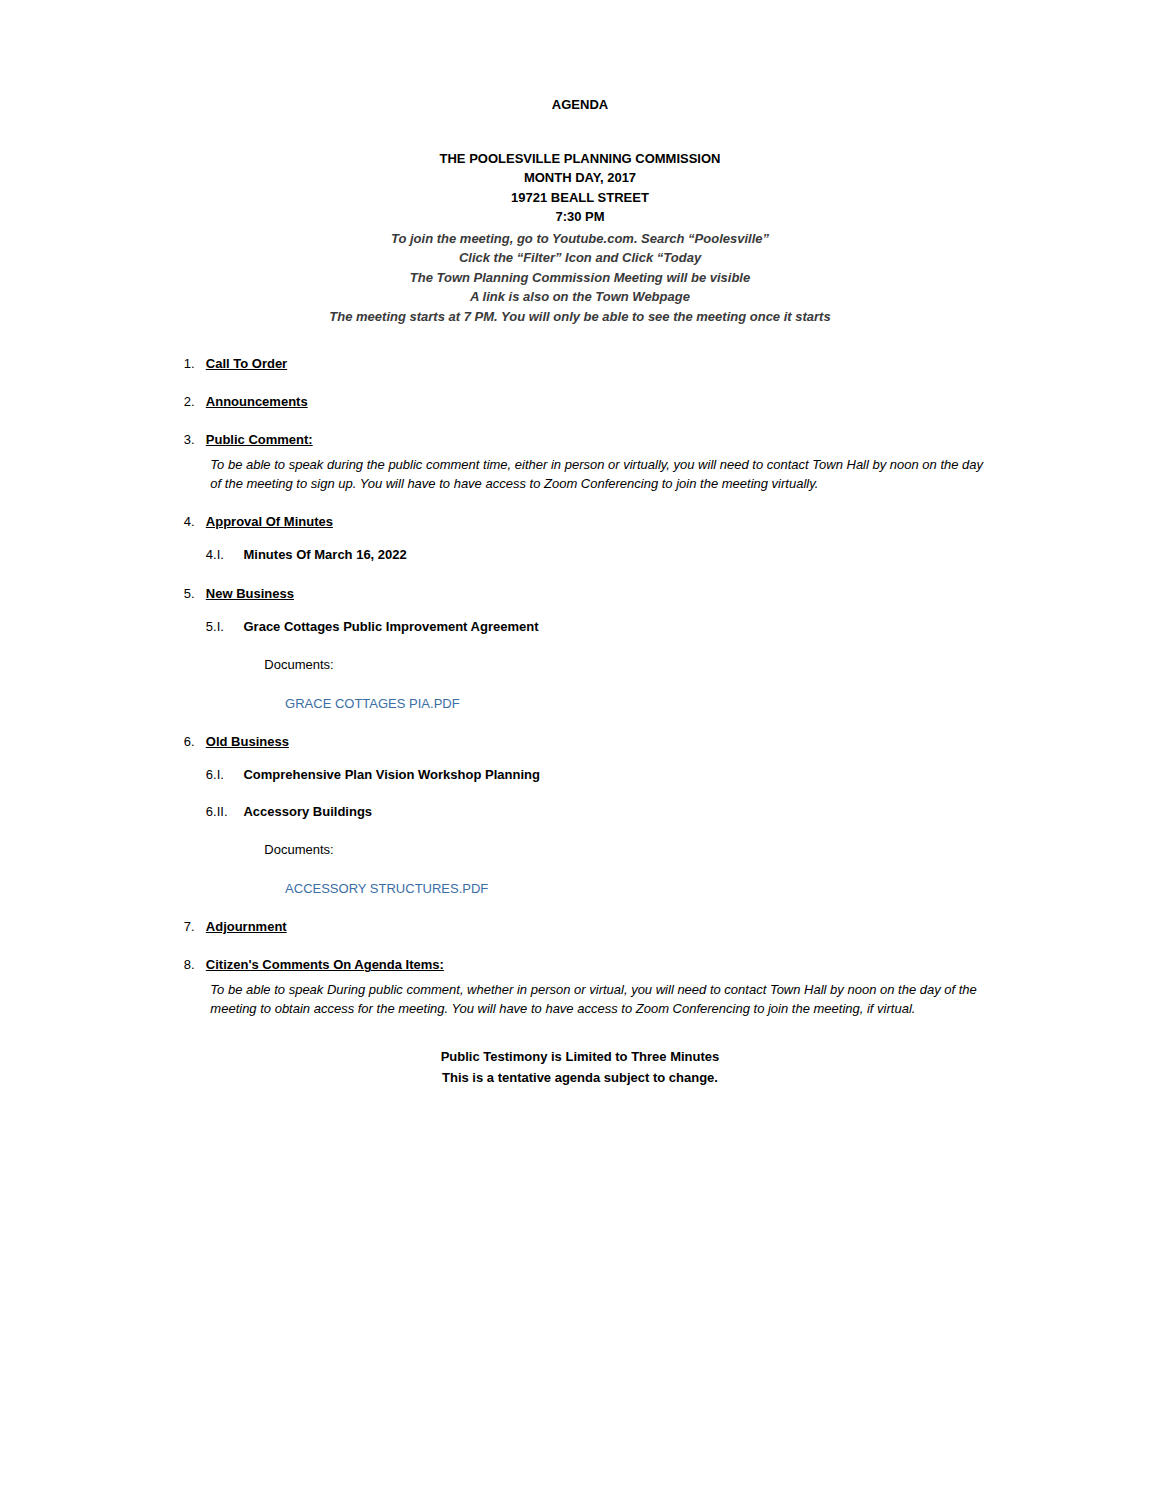AGENDA
THE POOLESVILLE PLANNING COMMISSION
MONTH DAY, 2017
19721 BEALL STREET
7:30 PM
To join the meeting, go to Youtube.com. Search “Poolesville”
Click the “Filter” Icon and Click “Today
The Town Planning Commission Meeting will be visible
A link is also on the Town Webpage
The meeting starts at 7 PM. You will only be able to see the meeting once it starts
Call To Order
Announcements
Public Comment:
To be able to speak during the public comment time, either in person or virtually, you will need to contact Town Hall by noon on the day of the meeting to sign up. You will have to have access to Zoom Conferencing to join the meeting virtually.
Approval Of Minutes
Minutes Of March 16, 2022
New Business
Grace Cottages Public Improvement Agreement
Documents:
GRACE COTTAGES PIA.PDF
Old Business
Comprehensive Plan Vision Workshop Planning
Accessory Buildings
Documents:
ACCESSORY STRUCTURES.PDF
Adjournment
Citizen's Comments On Agenda Items:
To be able to speak During public comment, whether in person or virtual, you will need to contact Town Hall by noon on the day of the meeting to obtain access for the meeting. You will have to have access to Zoom Conferencing to join the meeting, if virtual.
Public Testimony is Limited to Three Minutes
This is a tentative agenda subject to change.